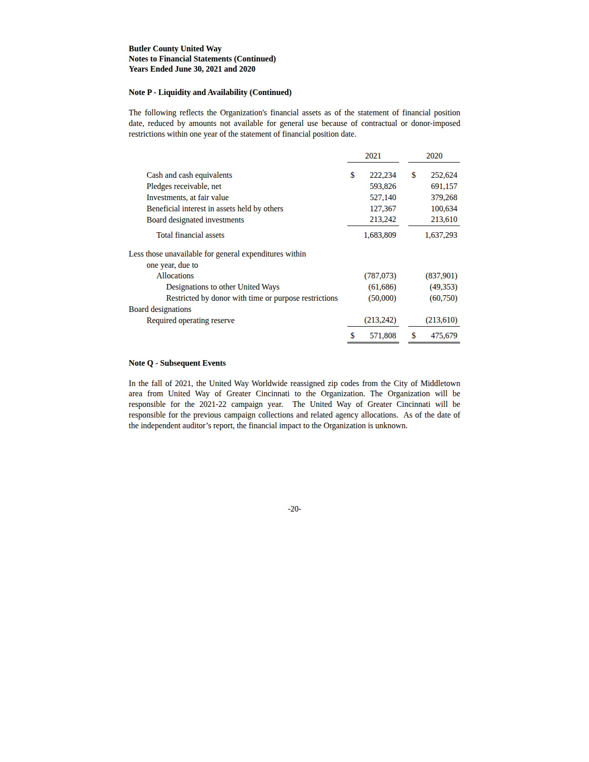Butler County United Way
Notes to Financial Statements (Continued)
Years Ended June 30, 2021 and 2020
Note P - Liquidity and Availability (Continued)
The following reflects the Organization's financial assets as of the statement of financial position date, reduced by amounts not available for general use because of contractual or donor-imposed restrictions within one year of the statement of financial position date.
| | | 2021 | | 2020 |
| Cash and cash equivalents | | $ | 222,234 | | $ | 252,624 |
| Pledges receivable, net | | | 593,826 | | | 691,157 |
| Investments, at fair value | | | 527,140 | | | 379,268 |
| Beneficial interest in assets held by others | | | 127,367 | | | 100,634 |
| Board designated investments | | | 213,242 | | | 213,610 |
| Total financial assets | | | 1,683,809 | | | 1,637,293 |
| Less those unavailable for general expenditures within | | | | | | |
| one year, due to | | | | | | |
| Allocations | | | (787,073) | | | (837,901) |
| Designations to other United Ways | | | (61,686) | | | (49,353) |
| Restricted by donor with time or purpose restrictions | | | (50,000) | | | (60,750) |
| Board designations | | | | | | |
| Required operating reserve | | | (213,242) | | | (213,610) |
| | | $ | 571,808 | | $ | 475,679 |
Note Q - Subsequent Events
In the fall of 2021, the United Way Worldwide reassigned zip codes from the City of Middletown area from United Way of Greater Cincinnati to the Organization. The Organization will be responsible for the 2021-22 campaign year. The United Way of Greater Cincinnati will be responsible for the previous campaign collections and related agency allocations. As of the date of the independent auditor’s report, the financial impact to the Organization is unknown.
-20-